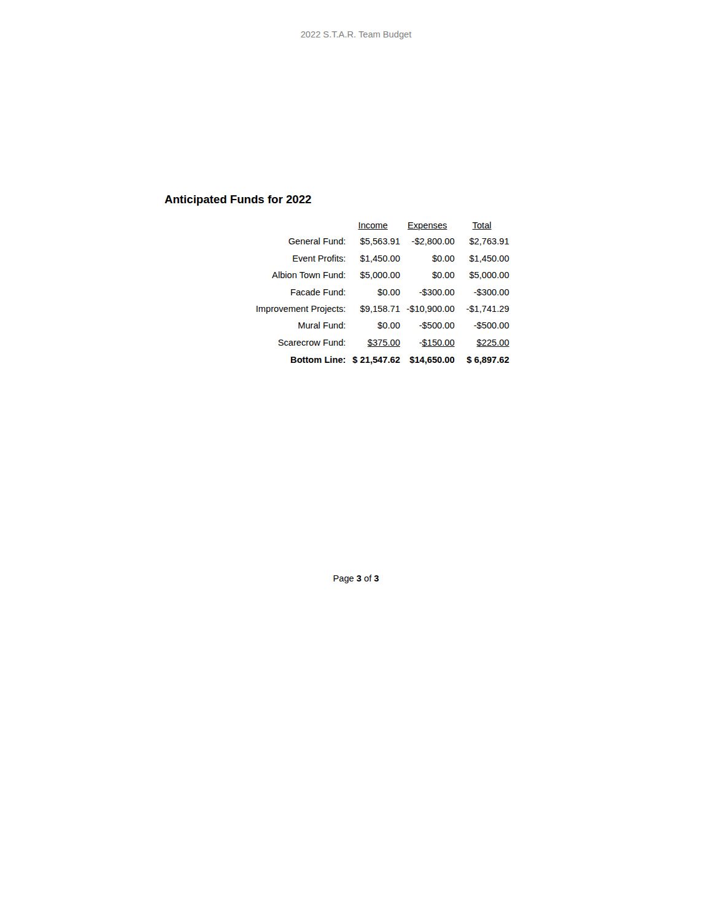2022 S.T.A.R. Team Budget
Anticipated Funds for 2022
| | Income | Expenses | Total |
| General Fund: | $5,563.91 | -$2,800.00 | $2,763.91 |
| Event Profits: | $1,450.00 | $0.00 | $1,450.00 |
| Albion Town Fund: | $5,000.00 | $0.00 | $5,000.00 |
| Facade Fund: | $0.00 | -$300.00 | -$300.00 |
| Improvement Projects: | $9,158.71 | -$10,900.00 | -$1,741.29 |
| Mural Fund: | $0.00 | -$500.00 | -$500.00 |
| Scarecrow Fund: | $375.00 | - $150.00 | $225.00 |
| Bottom Line: | $ 21,547.62 | $14,650.00 | $ 6,897.62 |
Page 3 of 3